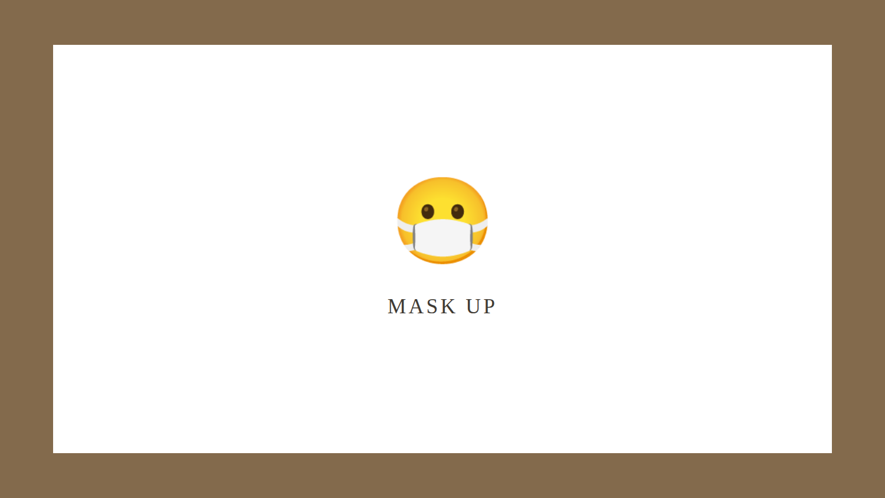😷
Mask Up